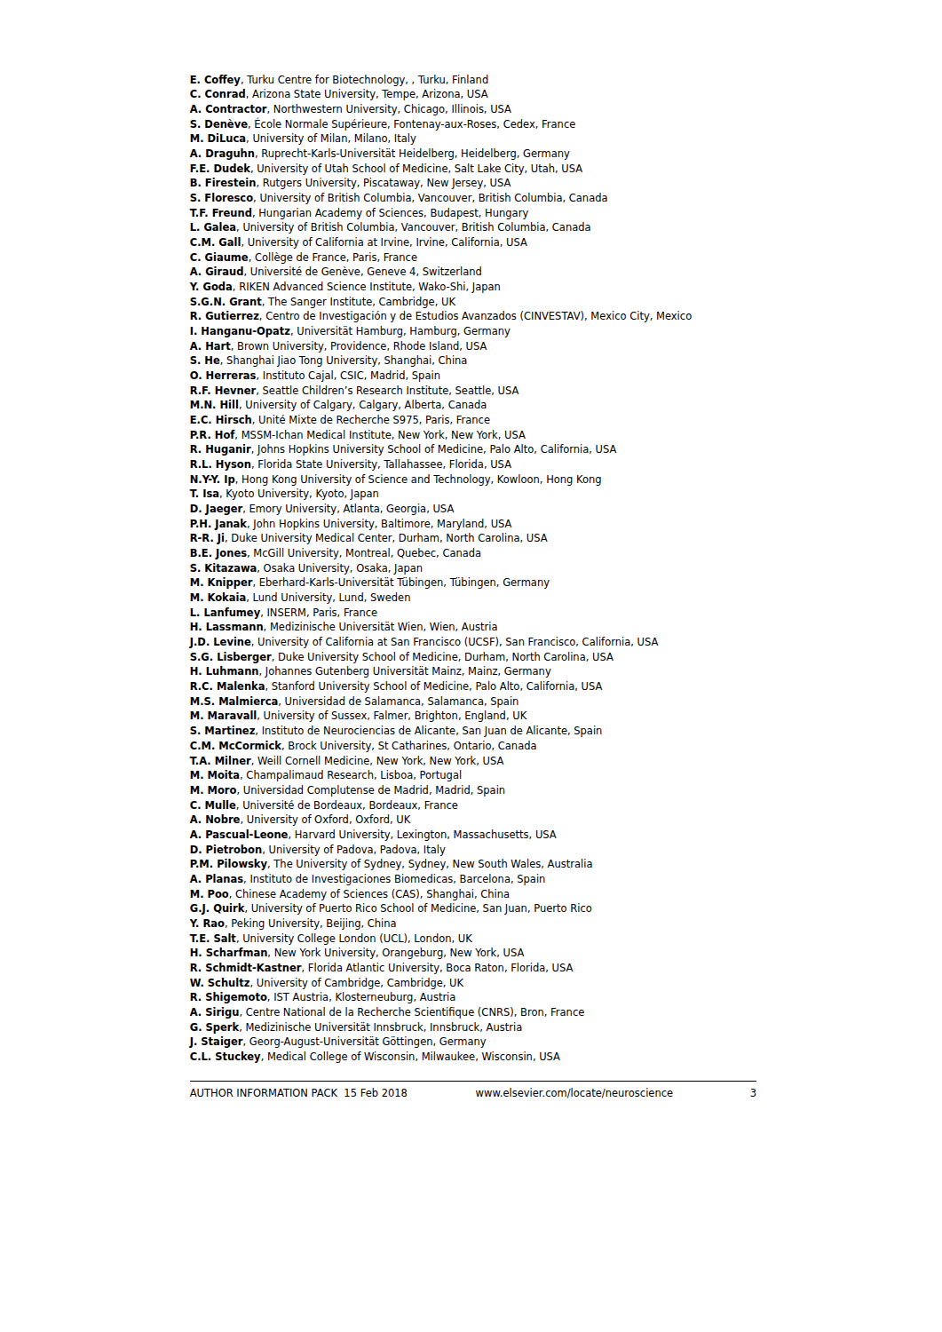E. Coffey, Turku Centre for Biotechnology, , Turku, Finland
C. Conrad, Arizona State University, Tempe, Arizona, USA
A. Contractor, Northwestern University, Chicago, Illinois, USA
S. Denève, École Normale Supérieure, Fontenay-aux-Roses, Cedex, France
M. DiLuca, University of Milan, Milano, Italy
A. Draguhn, Ruprecht-Karls-Universität Heidelberg, Heidelberg, Germany
F.E. Dudek, University of Utah School of Medicine, Salt Lake City, Utah, USA
B. Firestein, Rutgers University, Piscataway, New Jersey, USA
S. Floresco, University of British Columbia, Vancouver, British Columbia, Canada
T.F. Freund, Hungarian Academy of Sciences, Budapest, Hungary
L. Galea, University of British Columbia, Vancouver, British Columbia, Canada
C.M. Gall, University of California at Irvine, Irvine, California, USA
C. Giaume, Collège de France, Paris, France
A. Giraud, Université de Genève, Geneve 4, Switzerland
Y. Goda, RIKEN Advanced Science Institute, Wako-Shi, Japan
S.G.N. Grant, The Sanger Institute, Cambridge, UK
R. Gutierrez, Centro de Investigación y de Estudios Avanzados (CINVESTAV), Mexico City, Mexico
I. Hanganu-Opatz, Universität Hamburg, Hamburg, Germany
A. Hart, Brown University, Providence, Rhode Island, USA
S. He, Shanghai Jiao Tong University, Shanghai, China
O. Herreras, Instituto Cajal, CSIC, Madrid, Spain
R.F. Hevner, Seattle Children’s Research Institute, Seattle, USA
M.N. Hill, University of Calgary, Calgary, Alberta, Canada
E.C. Hirsch, Unité Mixte de Recherche S975, Paris, France
P.R. Hof, MSSM-Ichan Medical Institute, New York, New York, USA
R. Huganir, Johns Hopkins University School of Medicine, Palo Alto, California, USA
R.L. Hyson, Florida State University, Tallahassee, Florida, USA
N.Y-Y. Ip, Hong Kong University of Science and Technology, Kowloon, Hong Kong
T. Isa, Kyoto University, Kyoto, Japan
D. Jaeger, Emory University, Atlanta, Georgia, USA
P.H. Janak, John Hopkins University, Baltimore, Maryland, USA
R-R. Ji, Duke University Medical Center, Durham, North Carolina, USA
B.E. Jones, McGill University, Montreal, Quebec, Canada
S. Kitazawa, Osaka University, Osaka, Japan
M. Knipper, Eberhard-Karls-Universität Tübingen, Tübingen, Germany
M. Kokaia, Lund University, Lund, Sweden
L. Lanfumey, INSERM, Paris, France
H. Lassmann, Medizinische Universität Wien, Wien, Austria
J.D. Levine, University of California at San Francisco (UCSF), San Francisco, California, USA
S.G. Lisberger, Duke University School of Medicine, Durham, North Carolina, USA
H. Luhmann, Johannes Gutenberg Universität Mainz, Mainz, Germany
R.C. Malenka, Stanford University School of Medicine, Palo Alto, California, USA
M.S. Malmierca, Universidad de Salamanca, Salamanca, Spain
M. Maravall, University of Sussex, Falmer, Brighton, England, UK
S. Martinez, Instituto de Neurociencias de Alicante, San Juan de Alicante, Spain
C.M. McCormick, Brock University, St Catharines, Ontario, Canada
T.A. Milner, Weill Cornell Medicine, New York, New York, USA
M. Moita, Champalimaud Research, Lisboa, Portugal
M. Moro, Universidad Complutense de Madrid, Madrid, Spain
C. Mulle, Université de Bordeaux, Bordeaux, France
A. Nobre, University of Oxford, Oxford, UK
A. Pascual-Leone, Harvard University, Lexington, Massachusetts, USA
D. Pietrobon, University of Padova, Padova, Italy
P.M. Pilowsky, The University of Sydney, Sydney, New South Wales, Australia
A. Planas, Instituto de Investigaciones Biomedicas, Barcelona, Spain
M. Poo, Chinese Academy of Sciences (CAS), Shanghai, China
G.J. Quirk, University of Puerto Rico School of Medicine, San Juan, Puerto Rico
Y. Rao, Peking University, Beijing, China
T.E. Salt, University College London (UCL), London, UK
H. Scharfman, New York University, Orangeburg, New York, USA
R. Schmidt-Kastner, Florida Atlantic University, Boca Raton, Florida, USA
W. Schultz, University of Cambridge, Cambridge, UK
R. Shigemoto, IST Austria, Klosterneuburg, Austria
A. Sirigu, Centre National de la Recherche Scientifique (CNRS), Bron, France
G. Sperk, Medizinische Universität Innsbruck, Innsbruck, Austria
J. Staiger, Georg-August-Universität Göttingen, Germany
C.L. Stuckey, Medical College of Wisconsin, Milwaukee, Wisconsin, USA
AUTHOR INFORMATION PACK 15 Feb 2018 www.elsevier.com/locate/neuroscience 3